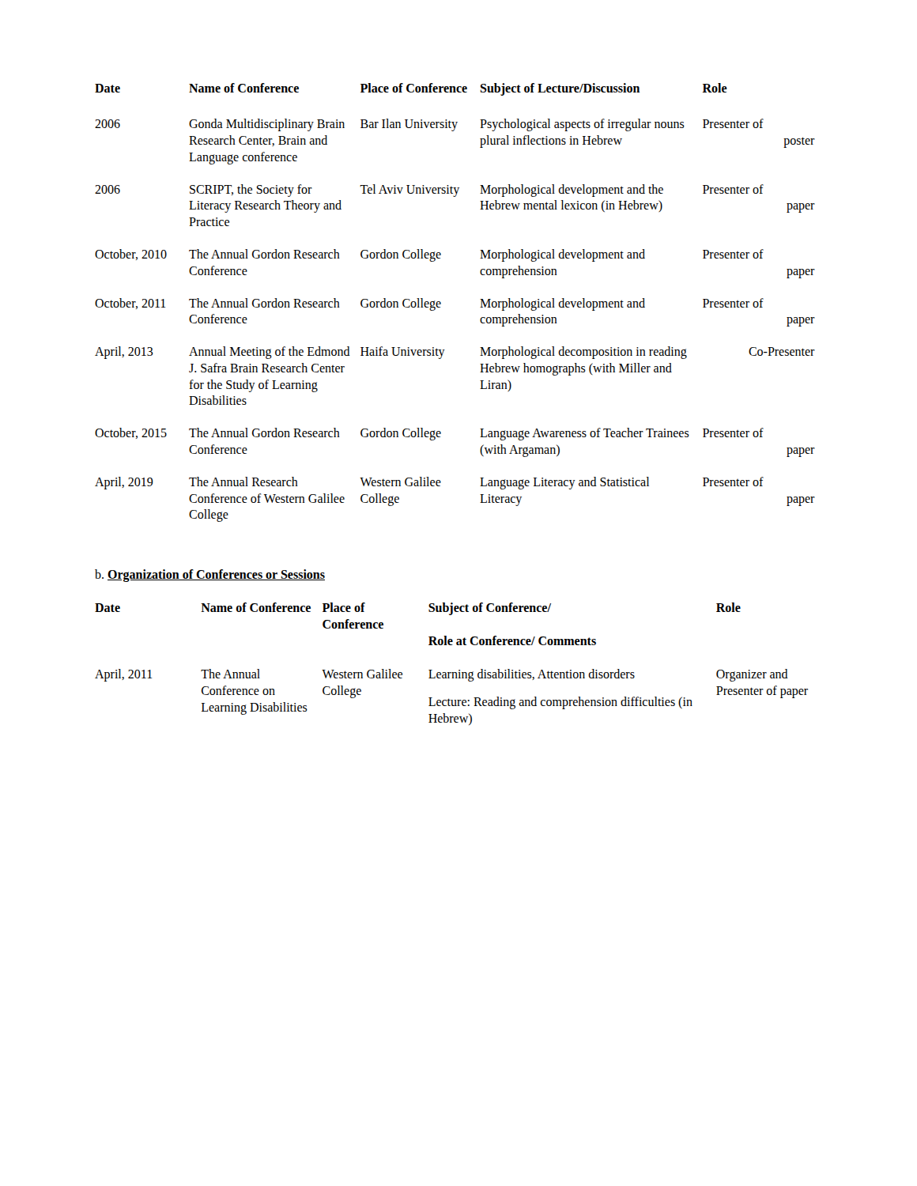| Date | Name of Conference | Place of Conference | Subject of Lecture/Discussion | Role |
| --- | --- | --- | --- | --- |
| 2006 | Gonda Multidisciplinary Brain Research Center, Brain and Language conference | Bar Ilan University | Psychological aspects of irregular nouns plural inflections in Hebrew | Presenter of poster |
| 2006 | SCRIPT, the Society for Literacy Research Theory and Practice | Tel Aviv University | Morphological development and the Hebrew mental lexicon (in Hebrew) | Presenter of paper |
| October, 2010 | The Annual Gordon Research Conference | Gordon College | Morphological development and comprehension | Presenter of paper |
| October, 2011 | The Annual Gordon Research Conference | Gordon College | Morphological development and comprehension | Presenter of paper |
| April, 2013 | Annual Meeting of the Edmond J. Safra Brain Research Center for the Study of Learning Disabilities | Haifa University | Morphological decomposition in reading Hebrew homographs (with Miller and Liran) | Co-Presenter |
| October, 2015 | The Annual Gordon Research Conference | Gordon College | Language Awareness of Teacher Trainees (with Argaman) | Presenter of paper |
| April, 2019 | The Annual Research Conference of Western Galilee College | Western Galilee College | Language Literacy and Statistical Literacy | Presenter of paper |
b. Organization of Conferences or Sessions
| Date | Name of Conference | Place of Conference | Subject of Conference/ Role at Conference/ Comments | Role |
| --- | --- | --- | --- | --- |
| April, 2011 | The Annual Conference on Learning Disabilities | Western Galilee College | Learning disabilities, Attention disorders Lecture: Reading and comprehension difficulties (in Hebrew) | Organizer and Presenter of paper |